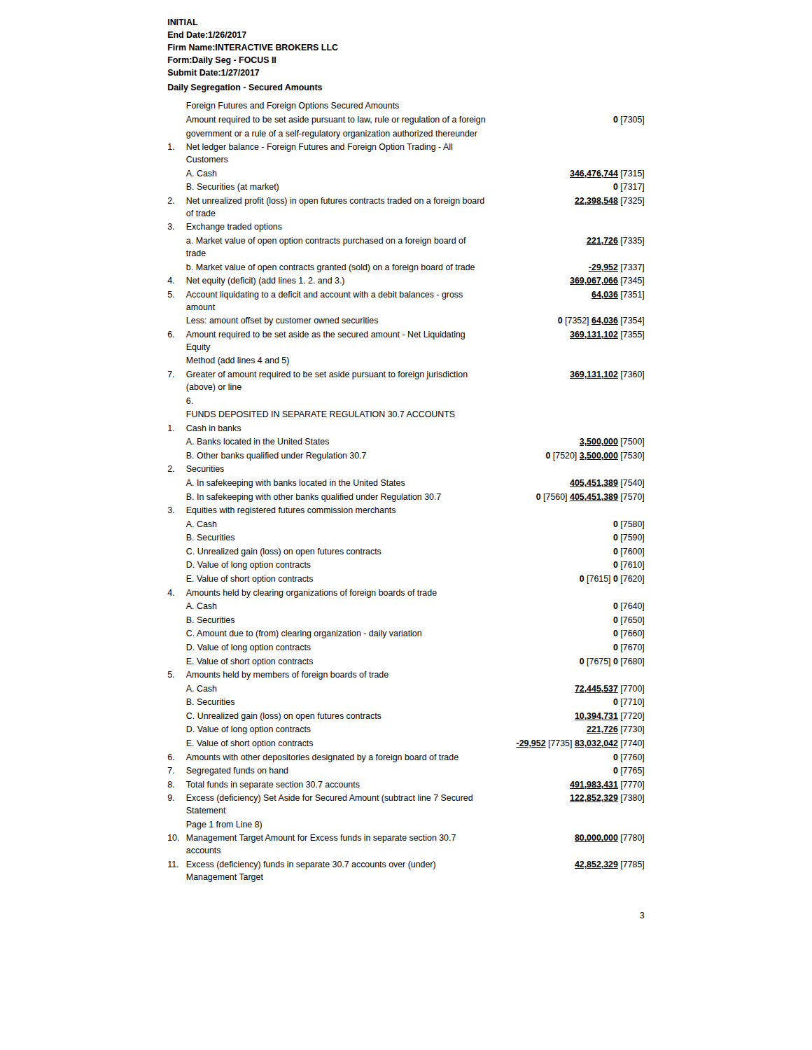INITIAL
End Date:1/26/2017
Firm Name:INTERACTIVE BROKERS LLC
Form:Daily Seg - FOCUS II
Submit Date:1/27/2017
Daily Segregation - Secured Amounts
| | Foreign Futures and Foreign Options Secured Amounts | |
| | Amount required to be set aside pursuant to law, rule or regulation of a foreign | 0 [7305] |
| | government or a rule of a self-regulatory organization authorized thereunder | |
| 1. | Net ledger balance - Foreign Futures and Foreign Option Trading - All Customers | |
| | A. Cash | 346,476,744 [7315] |
| | B. Securities (at market) | 0 [7317] |
| 2. | Net unrealized profit (loss) in open futures contracts traded on a foreign board of trade | 22,398,548 [7325] |
| 3. | Exchange traded options | |
| | a. Market value of open option contracts purchased on a foreign board of trade | 221,726 [7335] |
| | b. Market value of open contracts granted (sold) on a foreign board of trade | -29,952 [7337] |
| 4. | Net equity (deficit) (add lines 1. 2. and 3.) | 369,067,066 [7345] |
| 5. | Account liquidating to a deficit and account with a debit balances - gross amount | 64,036 [7351] |
| | Less: amount offset by customer owned securities | 0 [7352] 64,036 [7354] |
| 6. | Amount required to be set aside as the secured amount - Net Liquidating Equity | 369,131,102 [7355] |
| | Method (add lines 4 and 5) | |
| 7. | Greater of amount required to be set aside pursuant to foreign jurisdiction (above) or line | 369,131,102 [7360] |
| | 6. | |
| | FUNDS DEPOSITED IN SEPARATE REGULATION 30.7 ACCOUNTS | |
| 1. | Cash in banks | |
| | A. Banks located in the United States | 3,500,000 [7500] |
| | B. Other banks qualified under Regulation 30.7 | 0 [7520] 3,500,000 [7530] |
| 2. | Securities | |
| | A. In safekeeping with banks located in the United States | 405,451,389 [7540] |
| | B. In safekeeping with other banks qualified under Regulation 30.7 | 0 [7560] 405,451,389 [7570] |
| 3. | Equities with registered futures commission merchants | |
| | A. Cash | 0 [7580] |
| | B. Securities | 0 [7590] |
| | C. Unrealized gain (loss) on open futures contracts | 0 [7600] |
| | D. Value of long option contracts | 0 [7610] |
| | E. Value of short option contracts | 0 [7615] 0 [7620] |
| 4. | Amounts held by clearing organizations of foreign boards of trade | |
| | A. Cash | 0 [7640] |
| | B. Securities | 0 [7650] |
| | C. Amount due to (from) clearing organization - daily variation | 0 [7660] |
| | D. Value of long option contracts | 0 [7670] |
| | E. Value of short option contracts | 0 [7675] 0 [7680] |
| 5. | Amounts held by members of foreign boards of trade | |
| | A. Cash | 72,445,537 [7700] |
| | B. Securities | 0 [7710] |
| | C. Unrealized gain (loss) on open futures contracts | 10,394,731 [7720] |
| | D. Value of long option contracts | 221,726 [7730] |
| | E. Value of short option contracts | -29,952 [7735] 83,032,042 [7740] |
| 6. | Amounts with other depositories designated by a foreign board of trade | 0 [7760] |
| 7. | Segregated funds on hand | 0 [7765] |
| 8. | Total funds in separate section 30.7 accounts | 491,983,431 [7770] |
| 9. | Excess (deficiency) Set Aside for Secured Amount (subtract line 7 Secured Statement | 122,852,329 [7380] |
| | Page 1 from Line 8) | |
| 10. | Management Target Amount for Excess funds in separate section 30.7 accounts | 80,000,000 [7780] |
| 11. | Excess (deficiency) funds in separate 30.7 accounts over (under) Management Target | 42,852,329 [7785] |
3